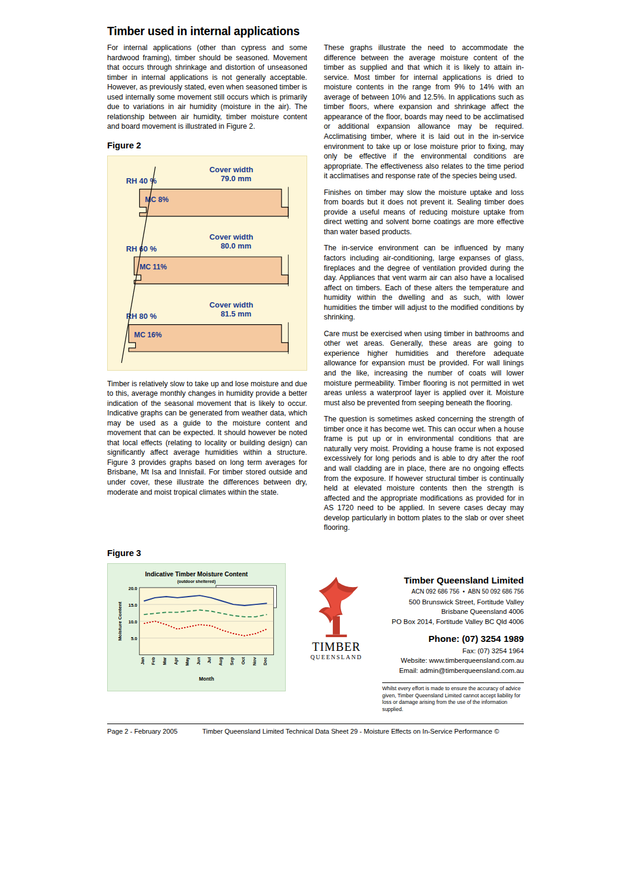Timber used in internal applications
For internal applications (other than cypress and some hardwood framing), timber should be seasoned. Movement that occurs through shrinkage and distortion of unseasoned timber in internal applications is not generally acceptable. However, as previously stated, even when seasoned timber is used internally some movement still occurs which is primarily due to variations in air humidity (moisture in the air). The relationship between air humidity, timber moisture content and board movement is illustrated in Figure 2.
Figure 2
Cover width 79.0 mm RH 40 % MC 8% Cover width 80.0 mm RH 60 % MC 11% Cover width 81.5 mm RH 80 % MC 16%
Timber is relatively slow to take up and lose moisture and due to this, average monthly changes in humidity provide a better indication of the seasonal movement that is likely to occur. Indicative graphs can be generated from weather data, which may be used as a guide to the moisture content and movement that can be expected. It should however be noted that local effects (relating to locality or building design) can significantly affect average humidities within a structure. Figure 3 provides graphs based on long term averages for Brisbane, Mt Isa and Innisfail. For timber stored outside and under cover, these illustrate the differences between dry, moderate and moist tropical climates within the state.
These graphs illustrate the need to accommodate the difference between the average moisture content of the timber as supplied and that which it is likely to attain in-service. Most timber for internal applications is dried to moisture contents in the range from 9% to 14% with an average of between 10% and 12.5%. In applications such as timber floors, where expansion and shrinkage affect the appearance of the floor, boards may need to be acclimatised or additional expansion allowance may be required. Acclimatising timber, where it is laid out in the in-service environment to take up or lose moisture prior to fixing, may only be effective if the environmental conditions are appropriate. The effectiveness also relates to the time period it acclimatises and response rate of the species being used.
Finishes on timber may slow the moisture uptake and loss from boards but it does not prevent it. Sealing timber does provide a useful means of reducing moisture uptake from direct wetting and solvent borne coatings are more effective than water based products.
The in-service environment can be influenced by many factors including air-conditioning, large expanses of glass, fireplaces and the degree of ventilation provided during the day. Appliances that vent warm air can also have a localised affect on timbers. Each of these alters the temperature and humidity within the dwelling and as such, with lower humidities the timber will adjust to the modified conditions by shrinking.
Care must be exercised when using timber in bathrooms and other wet areas. Generally, these areas are going to experience higher humidities and therefore adequate allowance for expansion must be provided. For wall linings and the like, increasing the number of coats will lower moisture permeability. Timber flooring is not permitted in wet areas unless a waterproof layer is applied over it. Moisture must also be prevented from seeping beneath the flooring.
The question is sometimes asked concerning the strength of timber once it has become wet. This can occur when a house frame is put up or in environmental conditions that are naturally very moist. Providing a house frame is not exposed excessively for long periods and is able to dry after the roof and wall cladding are in place, there are no ongoing effects from the exposure. If however structural timber is continually held at elevated moisture contents then the strength is affected and the appropriate modifications as provided for in AS 1720 need to be applied. In severe cases decay may develop particularly in bottom plates to the slab or over sheet flooring.
Figure 3
Indicative Timber Moisture Content (outdoor sheltered) Innisfail Brisbane Mt Isa 20.0 15.0 10.0 5.0 Moisture Content Jan Feb Mar Apr May Jun Jul Aug Sep Oct Nov Dec Month
TIMBER
QUEENSLAND
Timber Queensland Limited
ACN 092 686 756 • ABN 50 092 686 756
500 Brunswick Street, Fortitude Valley
Brisbane Queensland 4006
PO Box 2014, Fortitude Valley BC Qld 4006
Phone: (07) 3254 1989
Fax: (07) 3254 1964
Website: www.timberqueensland.com.au
Email: admin@timberqueensland.com.au
Whilst every effort is made to ensure the accuracy of advice given, Timber Queensland Limited cannot accept liability for loss or damage arising from the use of the information supplied.
Page 2 - February 2005
Timber Queensland Limited Technical Data Sheet 29 - Moisture Effects on In-Service Performance ©